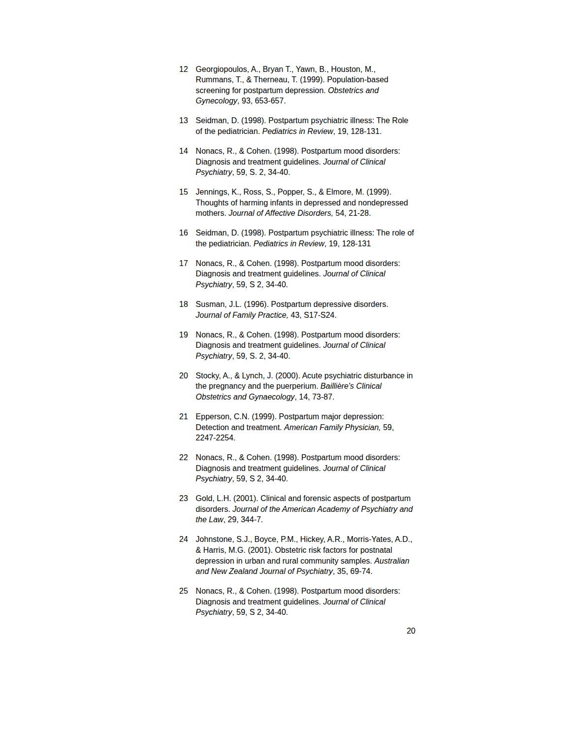12 Georgiopoulos, A., Bryan T., Yawn, B., Houston, M., Rummans, T., & Therneau, T. (1999). Population-based screening for postpartum depression. Obstetrics and Gynecology, 93, 653-657.
13 Seidman, D. (1998). Postpartum psychiatric illness: The Role of the pediatrician. Pediatrics in Review, 19, 128-131.
14 Nonacs, R., & Cohen. (1998). Postpartum mood disorders: Diagnosis and treatment guidelines. Journal of Clinical Psychiatry, 59, S. 2, 34-40.
15 Jennings, K., Ross, S., Popper, S., & Elmore, M. (1999). Thoughts of harming infants in depressed and nondepressed mothers. Journal of Affective Disorders, 54, 21-28.
16 Seidman, D. (1998). Postpartum psychiatric illness: The role of the pediatrician. Pediatrics in Review, 19, 128-131
17 Nonacs, R., & Cohen. (1998). Postpartum mood disorders: Diagnosis and treatment guidelines. Journal of Clinical Psychiatry, 59, S 2, 34-40.
18 Susman, J.L. (1996). Postpartum depressive disorders. Journal of Family Practice, 43, S17-S24.
19 Nonacs, R., & Cohen. (1998). Postpartum mood disorders: Diagnosis and treatment guidelines. Journal of Clinical Psychiatry, 59, S. 2, 34-40.
20 Stocky, A., & Lynch, J. (2000). Acute psychiatric disturbance in the pregnancy and the puerperium. Baillière's Clinical Obstetrics and Gynaecology, 14, 73-87.
21 Epperson, C.N. (1999). Postpartum major depression: Detection and treatment. American Family Physician, 59, 2247-2254.
22 Nonacs, R., & Cohen. (1998). Postpartum mood disorders: Diagnosis and treatment guidelines. Journal of Clinical Psychiatry, 59, S 2, 34-40.
23 Gold, L.H. (2001). Clinical and forensic aspects of postpartum disorders. Journal of the American Academy of Psychiatry and the Law, 29, 344-7.
24 Johnstone, S.J., Boyce, P.M., Hickey, A.R., Morris-Yates, A.D., & Harris, M.G. (2001). Obstetric risk factors for postnatal depression in urban and rural community samples. Australian and New Zealand Journal of Psychiatry, 35, 69-74.
25 Nonacs, R., & Cohen. (1998). Postpartum mood disorders: Diagnosis and treatment guidelines. Journal of Clinical Psychiatry, 59, S 2, 34-40.
20